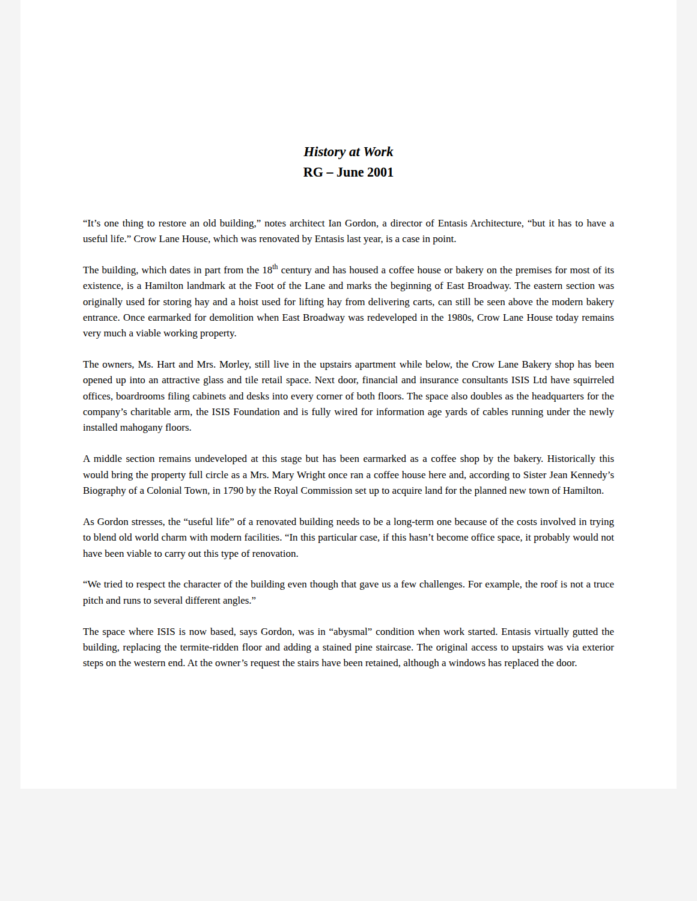History at Work
RG – June 2001
“It’s one thing to restore an old building,” notes architect Ian Gordon, a director of Entasis Architecture, “but it has to have a useful life.” Crow Lane House, which was renovated by Entasis last year, is a case in point.
The building, which dates in part from the 18th century and has housed a coffee house or bakery on the premises for most of its existence, is a Hamilton landmark at the Foot of the Lane and marks the beginning of East Broadway. The eastern section was originally used for storing hay and a hoist used for lifting hay from delivering carts, can still be seen above the modern bakery entrance. Once earmarked for demolition when East Broadway was redeveloped in the 1980s, Crow Lane House today remains very much a viable working property.
The owners, Ms. Hart and Mrs. Morley, still live in the upstairs apartment while below, the Crow Lane Bakery shop has been opened up into an attractive glass and tile retail space. Next door, financial and insurance consultants ISIS Ltd have squirreled offices, boardrooms filing cabinets and desks into every corner of both floors. The space also doubles as the headquarters for the company’s charitable arm, the ISIS Foundation and is fully wired for information age yards of cables running under the newly installed mahogany floors.
A middle section remains undeveloped at this stage but has been earmarked as a coffee shop by the bakery. Historically this would bring the property full circle as a Mrs. Mary Wright once ran a coffee house here and, according to Sister Jean Kennedy’s Biography of a Colonial Town, in 1790 by the Royal Commission set up to acquire land for the planned new town of Hamilton.
As Gordon stresses, the “useful life” of a renovated building needs to be a long-term one because of the costs involved in trying to blend old world charm with modern facilities. “In this particular case, if this hasn’t become office space, it probably would not have been viable to carry out this type of renovation.
“We tried to respect the character of the building even though that gave us a few challenges. For example, the roof is not a truce pitch and runs to several different angles.”
The space where ISIS is now based, says Gordon, was in “abysmal” condition when work started. Entasis virtually gutted the building, replacing the termite-ridden floor and adding a stained pine staircase. The original access to upstairs was via exterior steps on the western end. At the owner’s request the stairs have been retained, although a windows has replaced the door.